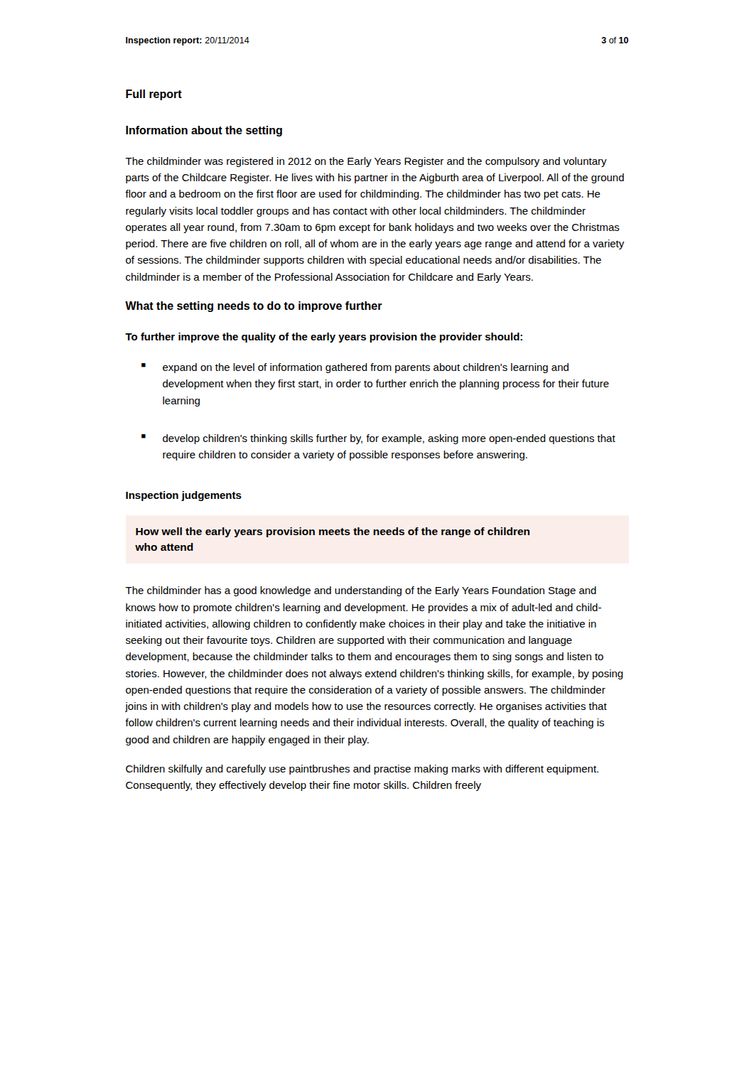Inspection report: 20/11/2014
3 of 10
Full report
Information about the setting
The childminder was registered in 2012 on the Early Years Register and the compulsory and voluntary parts of the Childcare Register. He lives with his partner in the Aigburth area of Liverpool. All of the ground floor and a bedroom on the first floor are used for childminding. The childminder has two pet cats. He regularly visits local toddler groups and has contact with other local childminders. The childminder operates all year round, from 7.30am to 6pm except for bank holidays and two weeks over the Christmas period. There are five children on roll, all of whom are in the early years age range and attend for a variety of sessions. The childminder supports children with special educational needs and/or disabilities. The childminder is a member of the Professional Association for Childcare and Early Years.
What the setting needs to do to improve further
To further improve the quality of the early years provision the provider should:
expand on the level of information gathered from parents about children's learning and development when they first start, in order to further enrich the planning process for their future learning
develop children's thinking skills further by, for example, asking more open-ended questions that require children to consider a variety of possible responses before answering.
Inspection judgements
How well the early years provision meets the needs of the range of children
who attend
The childminder has a good knowledge and understanding of the Early Years Foundation Stage and knows how to promote children's learning and development. He provides a mix of adult-led and child-initiated activities, allowing children to confidently make choices in their play and take the initiative in seeking out their favourite toys. Children are supported with their communication and language development, because the childminder talks to them and encourages them to sing songs and listen to stories. However, the childminder does not always extend children's thinking skills, for example, by posing open-ended questions that require the consideration of a variety of possible answers. The childminder joins in with children's play and models how to use the resources correctly. He organises activities that follow children's current learning needs and their individual interests. Overall, the quality of teaching is good and children are happily engaged in their play.
Children skilfully and carefully use paintbrushes and practise making marks with different equipment. Consequently, they effectively develop their fine motor skills. Children freely